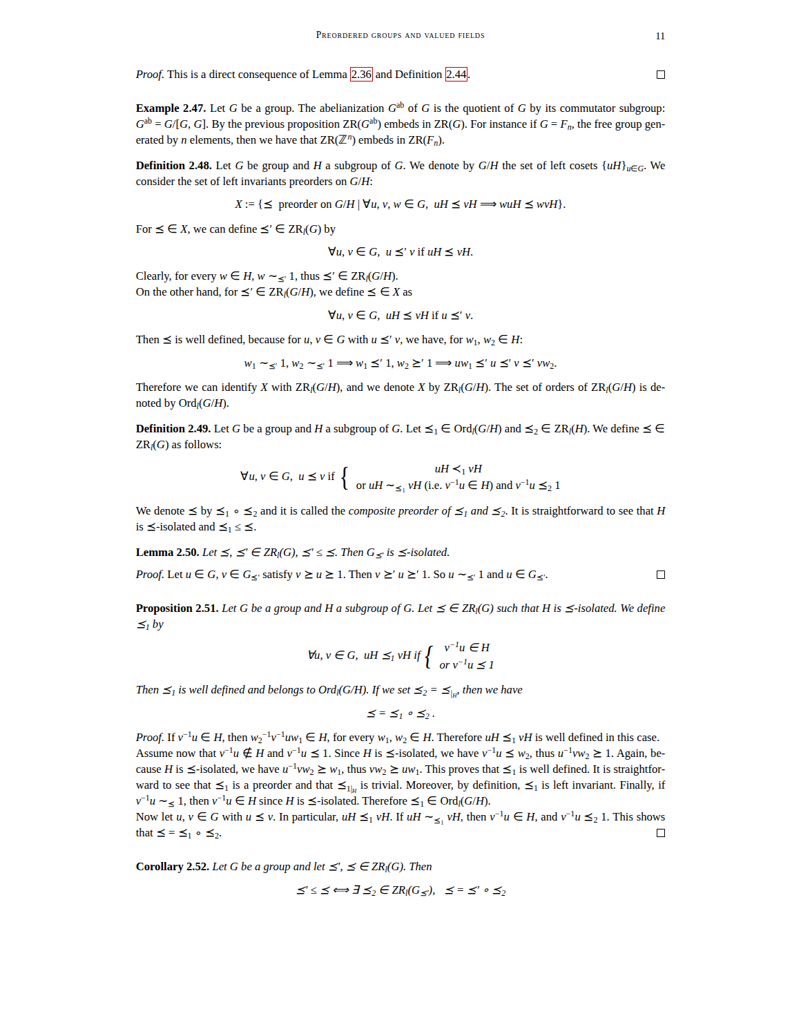Preordered groups and valued fields 11
Proof. This is a direct consequence of Lemma 2.36 and Definition 2.44.
Example 2.47. Let G be a group. The abelianization Gab of G is the quotient of G by its commutator subgroup: Gab = G/[G, G]. By the previous proposition ZR(Gab) embeds in ZR(G). For instance if G = Fn, the free group generated by n elements, then we have that ZR(ℤn) embeds in ZR(Fn).
Definition 2.48. Let G be group and H a subgroup of G. We denote by G/H the set of left cosets {uH}u∈G. We consider the set of left invariants preorders on G/H:
X := {⪯ preorder on G/H | ∀u, v, w ∈ G, uH ⪯ vH ⟹ wuH ⪯ wvH}.
For ⪯ ∈ X, we can define ⪯′ ∈ ZRl(G) by
∀u, v ∈ G, u ⪯′ v if uH ⪯ vH.
Clearly, for every w ∈ H, w ∼⪯′ 1, thus ⪯′ ∈ ZRl(G/H).
On the other hand, for ⪯′ ∈ ZRl(G/H), we define ⪯ ∈ X as
∀u, v ∈ G, uH ⪯ vH if u ⪯′ v.
Then ⪯ is well defined, because for u, v ∈ G with u ⪯′ v, we have, for w1, w2 ∈ H:
w1 ∼⪯′ 1, w2 ∼⪯′ 1 ⟹ w1 ⪯′ 1, w2 ⪰′ 1 ⟹ uw1 ⪯′ u ⪯′ v ⪯′ vw2.
Therefore we can identify X with ZRl(G/H), and we denote X by ZRl(G/H). The set of orders of ZRl(G/H) is denoted by Ordl(G/H).
Definition 2.49. Let G be a group and H a subgroup of G. Let ⪯1 ∈ Ordl(G/H) and ⪯2 ∈ ZRl(H). We define ⪯ ∈ ZRl(G) as follows:
∀u, v ∈ G, u ⪯ v if {
uH ≺1 vH
or uH ∼⪯1 vH (i.e. v−1u ∈ H) and v−1u ⪯2 1
We denote ⪯ by ⪯1 ∘ ⪯2 and it is called the composite preorder of ⪯1 and ⪯2. It is straightforward to see that H is ⪯-isolated and ⪯1 ≤ ⪯.
Lemma 2.50. Let ⪯, ⪯′ ∈ ZRl(G), ⪯′ ≤ ⪯. Then G⪯′ is ⪯-isolated.
Proof. Let u ∈ G, v ∈ G⪯′ satisfy v ⪰ u ⪰ 1. Then v ⪰′ u ⪰′ 1. So u ∼⪯′ 1 and u ∈ G⪯′.
Proposition 2.51. Let G be a group and H a subgroup of G. Let ⪯ ∈ ZRl(G) such that H is ⪯-isolated. We define ⪯1 by
∀u, v ∈ G, uH ⪯1 vH if {
v−1u ∈ H
or v−1u ⪯ 1
Then ⪯1 is well defined and belongs to Ordl(G/H). If we set ⪯2 = ⪯|H, then we have
⪯ = ⪯1 ∘ ⪯2 .
Proof. If v−1u ∈ H, then w2−1v−1uw1 ∈ H, for every w1, w2 ∈ H. Therefore uH ⪯1 vH is well defined in this case.
Assume now that v−1u ∉ H and v−1u ⪯ 1. Since H is ⪯-isolated, we have v−1u ⪯ w2, thus u−1vw2 ⪰ 1. Again, because H is ⪯-isolated, we have u−1vw2 ⪰ w1, thus vw2 ⪰ uw1. This proves that ⪯1 is well defined. It is straightforward to see that ⪯1 is a preorder and that ⪯1|H is trivial. Moreover, by definition, ⪯1 is left invariant. Finally, if v−1u ∼⪯ 1, then v−1u ∈ H since H is ⪯-isolated. Therefore ⪯1 ∈ Ordl(G/H).
Now let u, v ∈ G with u ⪯ v. In particular, uH ⪯1 vH. If uH ∼⪯1 vH, then v−1u ∈ H, and v−1u ⪯2 1. This shows that ⪯ = ⪯1 ∘ ⪯2.
Corollary 2.52. Let G be a group and let ⪯′, ⪯ ∈ ZRl(G). Then
⪯′ ≤ ⪯ ⟺ ∃ ⪯2 ∈ ZRl(G⪯′), ⪯ = ⪯′ ∘ ⪯2